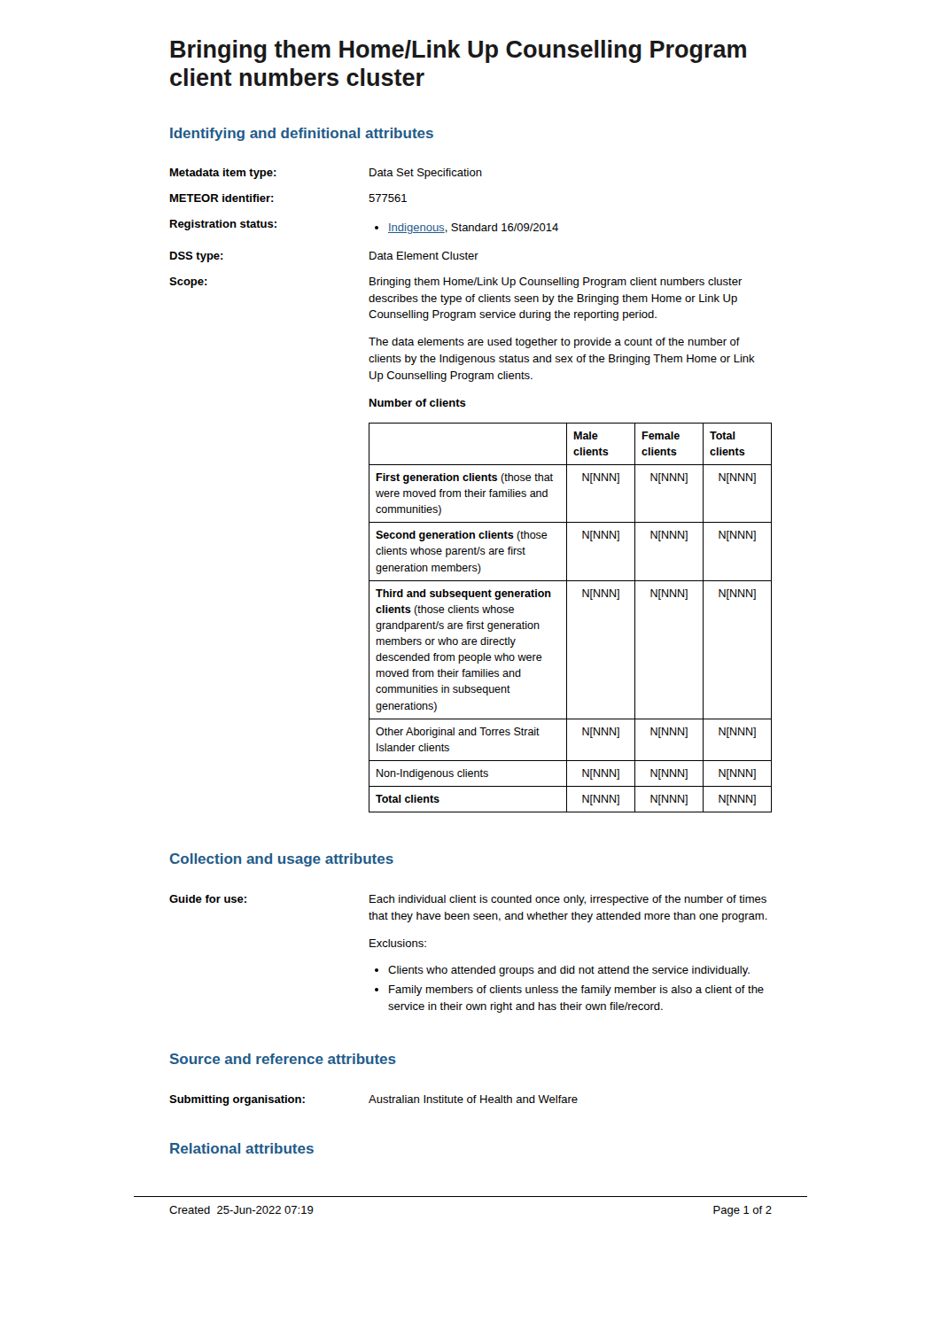Bringing them Home/Link Up Counselling Program
client numbers cluster
Identifying and definitional attributes
| Metadata item type: | Data Set Specification |
| METEOR identifier: | 577561 |
| Registration status: | Indigenous , Standard 16/09/2014 |
| DSS type: | Data Element Cluster |
| Scope: | Bringing them Home/Link Up Counselling Program client numbers cluster describes the type of clients seen by the Bringing them Home or Link Up Counselling Program service during the reporting period. The data elements are used together to provide a count of the number of clients by the Indigenous status and sex of the Bringing Them Home or Link Up Counselling Program clients. Number of clients / / Male clients / Female clients / Total clients / / --- / --- / --- / --- / / First generation clients (those that were moved from their families and communities) / N[NNN] / N[NNN] / N[NNN] / / Second generation clients (those clients whose parent/s are first generation members) / N[NNN] / N[NNN] / N[NNN] / / Third and subsequent generation clients (those clients whose grandparent/s are first generation members or who are directly descended from people who were moved from their families and communities in subsequent generations) / N[NNN] / N[NNN] / N[NNN] / / Other Aboriginal and Torres Strait Islander clients / N[NNN] / N[NNN] / N[NNN] / / Non-Indigenous clients / N[NNN] / N[NNN] / N[NNN] / / Total clients / N[NNN] / N[NNN] / N[NNN] / |
Collection and usage attributes
| Guide for use: | Each individual client is counted once only, irrespective of the number of times that they have been seen, and whether they attended more than one program. Exclusions: Clients who attended groups and did not attend the service individually. Family members of clients unless the family member is also a client of the service in their own right and has their own file/record. |
Source and reference attributes
| Submitting organisation: | Australian Institute of Health and Welfare |
Relational attributes
Created 25-Jun-2022 07:19 Page 1 of 2